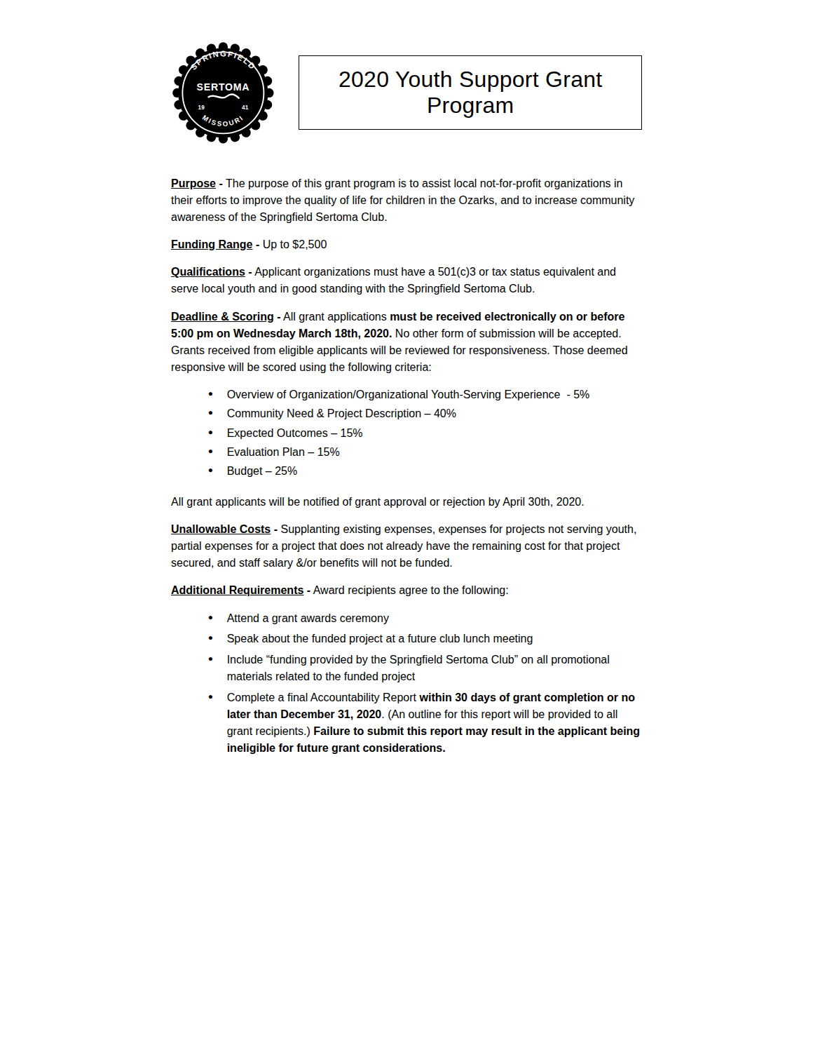SPRINGFIELD MISSOURI SERTOMA 19 41
2020 Youth Support Grant Program
Purpose - The purpose of this grant program is to assist local not-for-profit organizations in their efforts to improve the quality of life for children in the Ozarks, and to increase community awareness of the Springfield Sertoma Club.
Funding Range - Up to $2,500
Qualifications - Applicant organizations must have a 501(c)3 or tax status equivalent and serve local youth and in good standing with the Springfield Sertoma Club.
Deadline & Scoring - All grant applications must be received electronically on or before 5:00 pm on Wednesday March 18th, 2020. No other form of submission will be accepted. Grants received from eligible applicants will be reviewed for responsiveness. Those deemed responsive will be scored using the following criteria:
Overview of Organization/Organizational Youth-Serving Experience - 5%
Community Need & Project Description – 40%
Expected Outcomes – 15%
Evaluation Plan – 15%
Budget – 25%
All grant applicants will be notified of grant approval or rejection by April 30th, 2020.
Unallowable Costs - Supplanting existing expenses, expenses for projects not serving youth, partial expenses for a project that does not already have the remaining cost for that project secured, and staff salary &/or benefits will not be funded.
Additional Requirements - Award recipients agree to the following:
Attend a grant awards ceremony
Speak about the funded project at a future club lunch meeting
Include “funding provided by the Springfield Sertoma Club” on all promotional materials related to the funded project
Complete a final Accountability Report within 30 days of grant completion or no later than December 31, 2020. (An outline for this report will be provided to all grant recipients.) Failure to submit this report may result in the applicant being ineligible for future grant considerations.